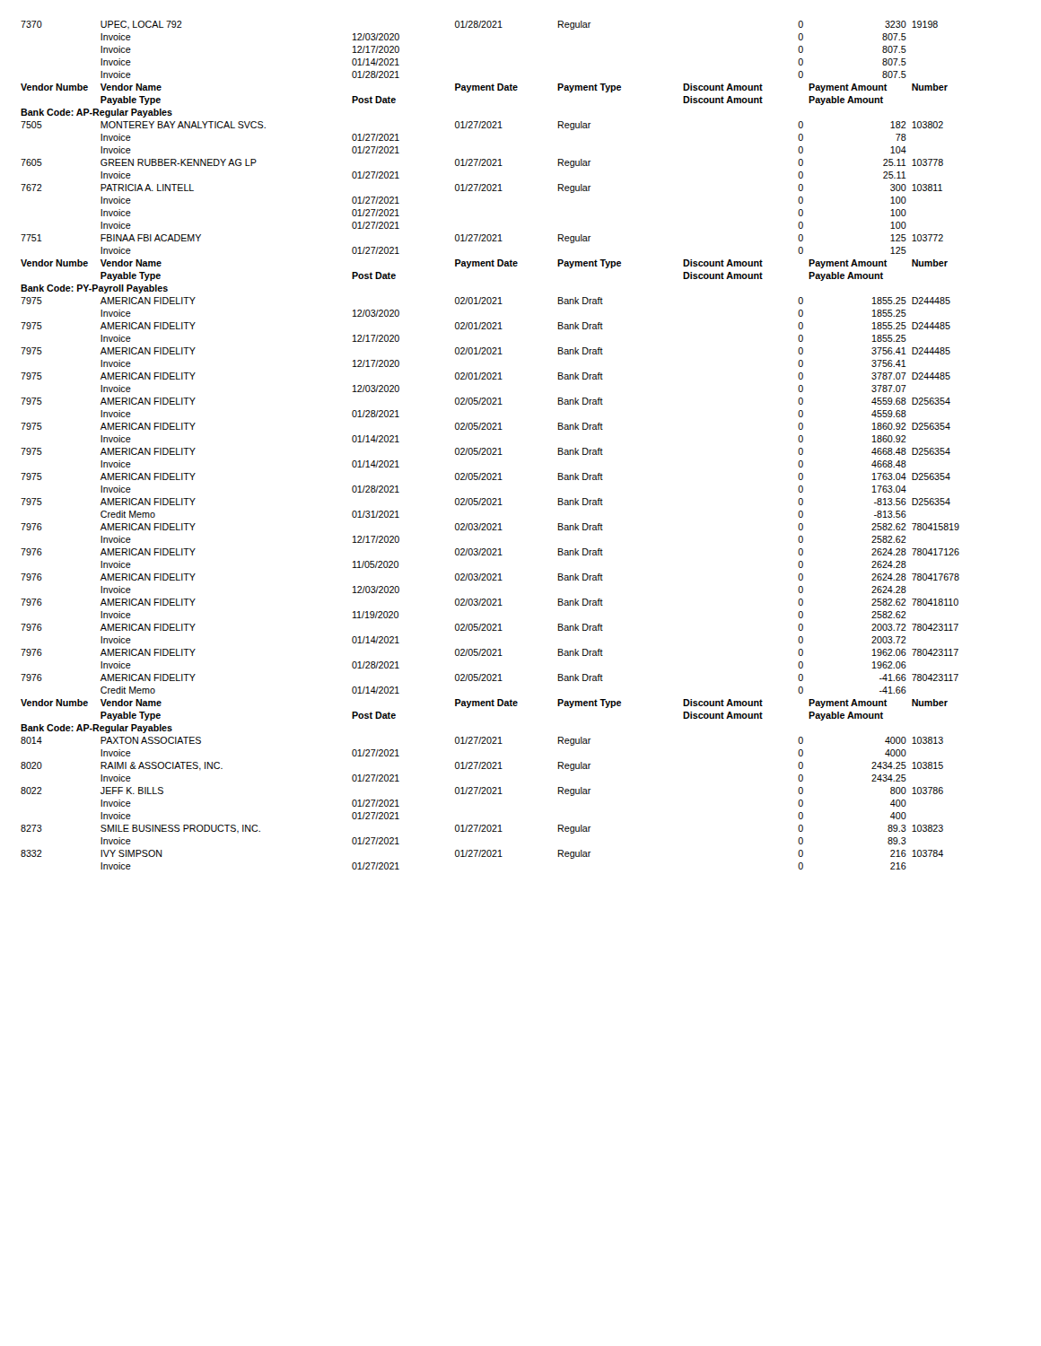| 7370 | UPEC, LOCAL 792 | | 01/28/2021 | Regular | 0 | 3230 | 19198 |
| | Invoice | 12/03/2020 | | | 0 | 807.5 | |
| | Invoice | 12/17/2020 | | | 0 | 807.5 | |
| | Invoice | 01/14/2021 | | | 0 | 807.5 | |
| | Invoice | 01/28/2021 | | | 0 | 807.5 | |
| Vendor Numbe | Vendor Name | | Payment Date | Payment Type | Discount Amount | Payment Amount | Number |
| | Payable Type | Post Date | | | Discount Amount | Payable Amount | |
| Bank Code: AP-Regular Payables | | | | | |
| 7505 | MONTEREY BAY ANALYTICAL SVCS. | | 01/27/2021 | Regular | 0 | 182 | 103802 |
| | Invoice | 01/27/2021 | | | 0 | 78 | |
| | Invoice | 01/27/2021 | | | 0 | 104 | |
| 7605 | GREEN RUBBER-KENNEDY AG LP | | 01/27/2021 | Regular | 0 | 25.11 | 103778 |
| | Invoice | 01/27/2021 | | | 0 | 25.11 | |
| 7672 | PATRICIA A. LINTELL | | 01/27/2021 | Regular | 0 | 300 | 103811 |
| | Invoice | 01/27/2021 | | | 0 | 100 | |
| | Invoice | 01/27/2021 | | | 0 | 100 | |
| | Invoice | 01/27/2021 | | | 0 | 100 | |
| 7751 | FBINAA FBI ACADEMY | | 01/27/2021 | Regular | 0 | 125 | 103772 |
| | Invoice | 01/27/2021 | | | 0 | 125 | |
| Vendor Numbe | Vendor Name | | Payment Date | Payment Type | Discount Amount | Payment Amount | Number |
| | Payable Type | Post Date | | | Discount Amount | Payable Amount | |
| Bank Code: PY-Payroll Payables | | | | | |
| 7975 | AMERICAN FIDELITY | | 02/01/2021 | Bank Draft | 0 | 1855.25 | D244485 |
| | Invoice | 12/03/2020 | | | 0 | 1855.25 | |
| 7975 | AMERICAN FIDELITY | | 02/01/2021 | Bank Draft | 0 | 1855.25 | D244485 |
| | Invoice | 12/17/2020 | | | 0 | 1855.25 | |
| 7975 | AMERICAN FIDELITY | | 02/01/2021 | Bank Draft | 0 | 3756.41 | D244485 |
| | Invoice | 12/17/2020 | | | 0 | 3756.41 | |
| 7975 | AMERICAN FIDELITY | | 02/01/2021 | Bank Draft | 0 | 3787.07 | D244485 |
| | Invoice | 12/03/2020 | | | 0 | 3787.07 | |
| 7975 | AMERICAN FIDELITY | | 02/05/2021 | Bank Draft | 0 | 4559.68 | D256354 |
| | Invoice | 01/28/2021 | | | 0 | 4559.68 | |
| 7975 | AMERICAN FIDELITY | | 02/05/2021 | Bank Draft | 0 | 1860.92 | D256354 |
| | Invoice | 01/14/2021 | | | 0 | 1860.92 | |
| 7975 | AMERICAN FIDELITY | | 02/05/2021 | Bank Draft | 0 | 4668.48 | D256354 |
| | Invoice | 01/14/2021 | | | 0 | 4668.48 | |
| 7975 | AMERICAN FIDELITY | | 02/05/2021 | Bank Draft | 0 | 1763.04 | D256354 |
| | Invoice | 01/28/2021 | | | 0 | 1763.04 | |
| 7975 | AMERICAN FIDELITY | | 02/05/2021 | Bank Draft | 0 | -813.56 | D256354 |
| | Credit Memo | 01/31/2021 | | | 0 | -813.56 | |
| 7976 | AMERICAN FIDELITY | | 02/03/2021 | Bank Draft | 0 | 2582.62 | 780415819 |
| | Invoice | 12/17/2020 | | | 0 | 2582.62 | |
| 7976 | AMERICAN FIDELITY | | 02/03/2021 | Bank Draft | 0 | 2624.28 | 780417126 |
| | Invoice | 11/05/2020 | | | 0 | 2624.28 | |
| 7976 | AMERICAN FIDELITY | | 02/03/2021 | Bank Draft | 0 | 2624.28 | 780417678 |
| | Invoice | 12/03/2020 | | | 0 | 2624.28 | |
| 7976 | AMERICAN FIDELITY | | 02/03/2021 | Bank Draft | 0 | 2582.62 | 780418110 |
| | Invoice | 11/19/2020 | | | 0 | 2582.62 | |
| 7976 | AMERICAN FIDELITY | | 02/05/2021 | Bank Draft | 0 | 2003.72 | 780423117 |
| | Invoice | 01/14/2021 | | | 0 | 2003.72 | |
| 7976 | AMERICAN FIDELITY | | 02/05/2021 | Bank Draft | 0 | 1962.06 | 780423117 |
| | Invoice | 01/28/2021 | | | 0 | 1962.06 | |
| 7976 | AMERICAN FIDELITY | | 02/05/2021 | Bank Draft | 0 | -41.66 | 780423117 |
| | Credit Memo | 01/14/2021 | | | 0 | -41.66 | |
| Vendor Numbe | Vendor Name | | Payment Date | Payment Type | Discount Amount | Payment Amount | Number |
| | Payable Type | Post Date | | | Discount Amount | Payable Amount | |
| Bank Code: AP-Regular Payables | | | | | |
| 8014 | PAXTON ASSOCIATES | | 01/27/2021 | Regular | 0 | 4000 | 103813 |
| | Invoice | 01/27/2021 | | | 0 | 4000 | |
| 8020 | RAIMI & ASSOCIATES, INC. | | 01/27/2021 | Regular | 0 | 2434.25 | 103815 |
| | Invoice | 01/27/2021 | | | 0 | 2434.25 | |
| 8022 | JEFF K. BILLS | | 01/27/2021 | Regular | 0 | 800 | 103786 |
| | Invoice | 01/27/2021 | | | 0 | 400 | |
| | Invoice | 01/27/2021 | | | 0 | 400 | |
| 8273 | SMILE BUSINESS PRODUCTS, INC. | | 01/27/2021 | Regular | 0 | 89.3 | 103823 |
| | Invoice | 01/27/2021 | | | 0 | 89.3 | |
| 8332 | IVY SIMPSON | | 01/27/2021 | Regular | 0 | 216 | 103784 |
| | Invoice | 01/27/2021 | | | 0 | 216 | |